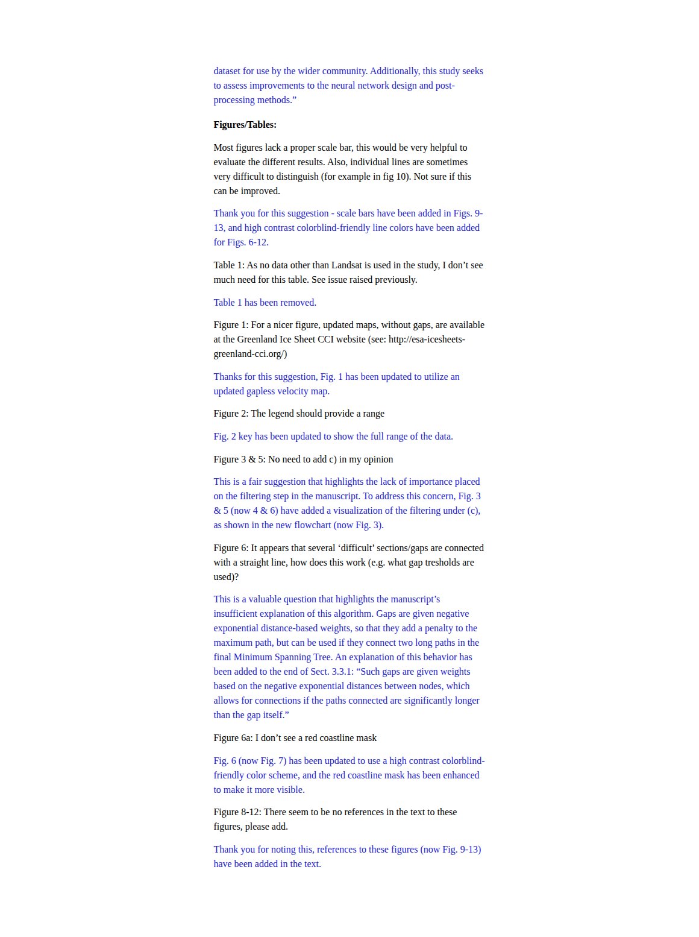dataset for use by the wider community. Additionally, this study seeks to assess improvements to the neural network design and post-processing methods.”
Figures/Tables:
Most figures lack a proper scale bar, this would be very helpful to evaluate the different results. Also, individual lines are sometimes very difficult to distinguish (for example in fig 10). Not sure if this can be improved.
Thank you for this suggestion - scale bars have been added in Figs. 9-13, and high contrast colorblind-friendly line colors have been added for Figs. 6-12.
Table 1: As no data other than Landsat is used in the study, I don’t see much need for this table. See issue raised previously.
Table 1 has been removed.
Figure 1: For a nicer figure, updated maps, without gaps, are available at the Greenland Ice Sheet CCI website (see: http://esa-icesheets-greenland-cci.org/)
Thanks for this suggestion, Fig. 1 has been updated to utilize an updated gapless velocity map.
Figure 2: The legend should provide a range
Fig. 2 key has been updated to show the full range of the data.
Figure 3 & 5: No need to add c) in my opinion
This is a fair suggestion that highlights the lack of importance placed on the filtering step in the manuscript. To address this concern, Fig. 3 & 5 (now 4 & 6) have added a visualization of the filtering under (c), as shown in the new flowchart (now Fig. 3).
Figure 6: It appears that several ‘difficult’ sections/gaps are connected with a straight line, how does this work (e.g. what gap tresholds are used)?
This is a valuable question that highlights the manuscript’s insufficient explanation of this algorithm. Gaps are given negative exponential distance-based weights, so that they add a penalty to the maximum path, but can be used if they connect two long paths in the final Minimum Spanning Tree. An explanation of this behavior has been added to the end of Sect. 3.3.1: “Such gaps are given weights based on the negative exponential distances between nodes, which allows for connections if the paths connected are significantly longer than the gap itself.”
Figure 6a: I don’t see a red coastline mask
Fig. 6 (now Fig. 7) has been updated to use a high contrast colorblind-friendly color scheme, and the red coastline mask has been enhanced to make it more visible.
Figure 8-12: There seem to be no references in the text to these figures, please add.
Thank you for noting this, references to these figures (now Fig. 9-13) have been added in the text.